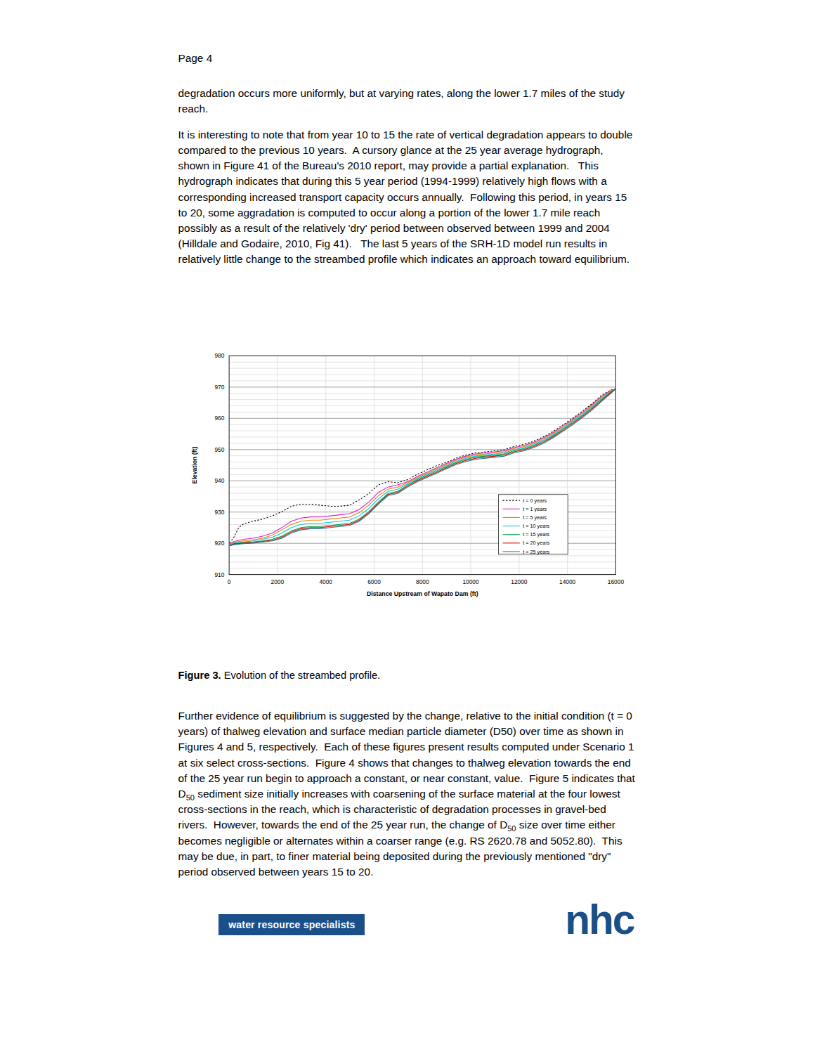Page 4
degradation occurs more uniformly, but at varying rates, along the lower 1.7 miles of the study reach.
It is interesting to note that from year 10 to 15 the rate of vertical degradation appears to double compared to the previous 10 years. A cursory glance at the 25 year average hydrograph, shown in Figure 41 of the Bureau's 2010 report, may provide a partial explanation. This hydrograph indicates that during this 5 year period (1994-1999) relatively high flows with a corresponding increased transport capacity occurs annually. Following this period, in years 15 to 20, some aggradation is computed to occur along a portion of the lower 1.7 mile reach possibly as a result of the relatively 'dry' period between observed between 1999 and 2004 (Hilldale and Godaire, 2010, Fig 41). The last 5 years of the SRH-1D model run results in relatively little change to the streambed profile which indicates an approach toward equilibrium.
910 920 930 940 950 960 970 980 0 2000 4000 6000 8000 10000 12000 14000 16000 Distance Upstream of Wapato Dam (ft) Elevation (ft) t = 0 years t = 1 years t = 5 years t = 10 years t = 15 years t = 20 years t = 25 years
Figure 3. Evolution of the streambed profile.
Further evidence of equilibrium is suggested by the change, relative to the initial condition (t = 0 years) of thalweg elevation and surface median particle diameter (D50) over time as shown in Figures 4 and 5, respectively. Each of these figures present results computed under Scenario 1 at six select cross-sections. Figure 4 shows that changes to thalweg elevation towards the end of the 25 year run begin to approach a constant, or near constant, value. Figure 5 indicates that D50 sediment size initially increases with coarsening of the surface material at the four lowest cross-sections in the reach, which is characteristic of degradation processes in gravel-bed rivers. However, towards the end of the 25 year run, the change of D50 size over time either becomes negligible or alternates within a coarser range (e.g. RS 2620.78 and 5052.80). This may be due, in part, to finer material being deposited during the previously mentioned "dry" period observed between years 15 to 20.
water resource specialists
nhc